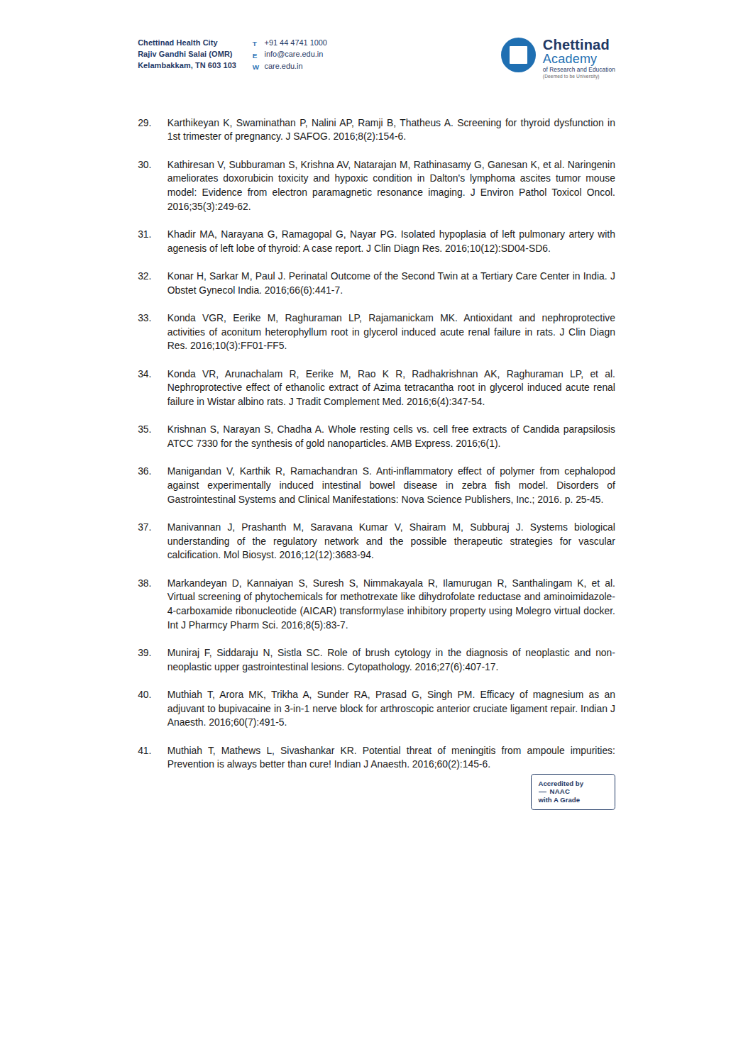Chettinad Health City
Rajiv Gandhi Salai (OMR)
Kelambakkam, TN 603 103
T+91 44 4741 1000 Einfo@care.edu.in Wcare.edu.in
Chettinad
Academy
of Research and Education
(Deemed to be University)
Karthikeyan K, Swaminathan P, Nalini AP, Ramji B, Thatheus A. Screening for thyroid dysfunction in 1st trimester of pregnancy. J SAFOG. 2016;8(2):154-6.
Kathiresan V, Subburaman S, Krishna AV, Natarajan M, Rathinasamy G, Ganesan K, et al. Naringenin ameliorates doxorubicin toxicity and hypoxic condition in Dalton's lymphoma ascites tumor mouse model: Evidence from electron paramagnetic resonance imaging. J Environ Pathol Toxicol Oncol. 2016;35(3):249-62.
Khadir MA, Narayana G, Ramagopal G, Nayar PG. Isolated hypoplasia of left pulmonary artery with agenesis of left lobe of thyroid: A case report. J Clin Diagn Res. 2016;10(12):SD04-SD6.
Konar H, Sarkar M, Paul J. Perinatal Outcome of the Second Twin at a Tertiary Care Center in India. J Obstet Gynecol India. 2016;66(6):441-7.
Konda VGR, Eerike M, Raghuraman LP, Rajamanickam MK. Antioxidant and nephroprotective activities of aconitum heterophyllum root in glycerol induced acute renal failure in rats. J Clin Diagn Res. 2016;10(3):FF01-FF5.
Konda VR, Arunachalam R, Eerike M, Rao K R, Radhakrishnan AK, Raghuraman LP, et al. Nephroprotective effect of ethanolic extract of Azima tetracantha root in glycerol induced acute renal failure in Wistar albino rats. J Tradit Complement Med. 2016;6(4):347-54.
Krishnan S, Narayan S, Chadha A. Whole resting cells vs. cell free extracts of Candida parapsilosis ATCC 7330 for the synthesis of gold nanoparticles. AMB Express. 2016;6(1).
Manigandan V, Karthik R, Ramachandran S. Anti-inflammatory effect of polymer from cephalopod against experimentally induced intestinal bowel disease in zebra fish model. Disorders of Gastrointestinal Systems and Clinical Manifestations: Nova Science Publishers, Inc.; 2016. p. 25-45.
Manivannan J, Prashanth M, Saravana Kumar V, Shairam M, Subburaj J. Systems biological understanding of the regulatory network and the possible therapeutic strategies for vascular calcification. Mol Biosyst. 2016;12(12):3683-94.
Markandeyan D, Kannaiyan S, Suresh S, Nimmakayala R, Ilamurugan R, Santhalingam K, et al. Virtual screening of phytochemicals for methotrexate like dihydrofolate reductase and aminoimidazole-4-carboxamide ribonucleotide (AICAR) transformylase inhibitory property using Molegro virtual docker. Int J Pharmcy Pharm Sci. 2016;8(5):83-7.
Muniraj F, Siddaraju N, Sistla SC. Role of brush cytology in the diagnosis of neoplastic and non-neoplastic upper gastrointestinal lesions. Cytopathology. 2016;27(6):407-17.
Muthiah T, Arora MK, Trikha A, Sunder RA, Prasad G, Singh PM. Efficacy of magnesium as an adjuvant to bupivacaine in 3-in-1 nerve block for arthroscopic anterior cruciate ligament repair. Indian J Anaesth. 2016;60(7):491-5.
Muthiah T, Mathews L, Sivashankar KR. Potential threat of meningitis from ampoule impurities: Prevention is always better than cure! Indian J Anaesth. 2016;60(2):145-6.
Accredited by
NAAC
with A Grade